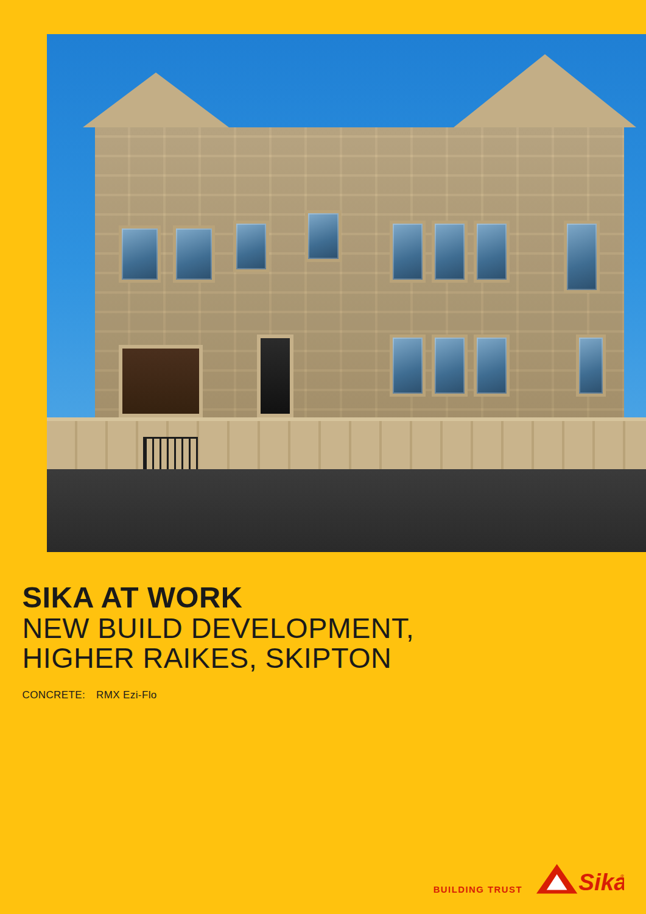Sika at Work
New Build Development,
Higher Raikes, Skipton
Concrete: RMX Ezi-Flo
Building Trust
Sika ®